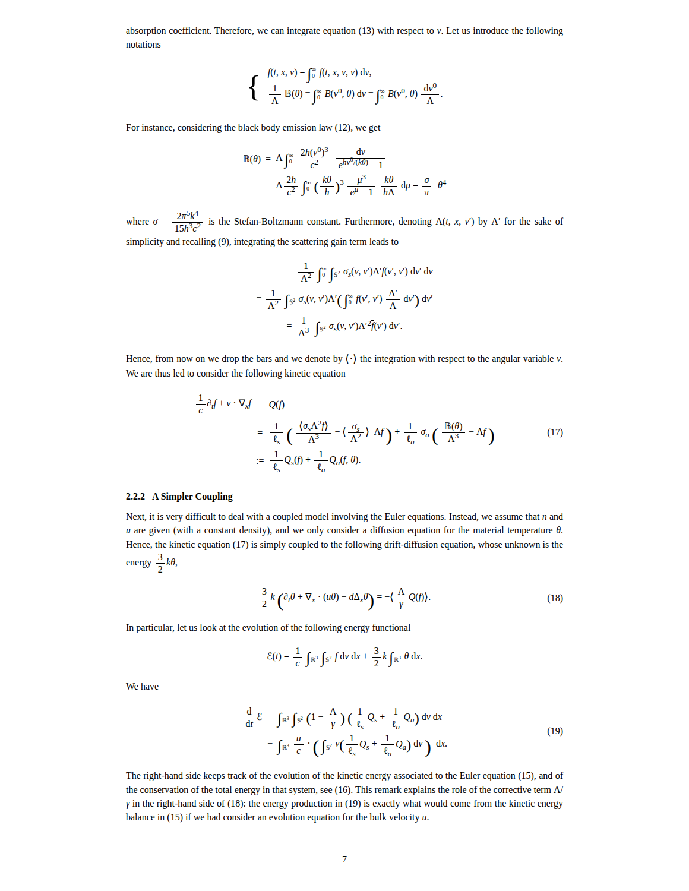absorption coefficient. Therefore, we can integrate equation (13) with respect to ν. Let us introduce the following notations
{
f(t, x, v) = ∫∞0 f(t, x, ν, v) dν,
1 Λ 𝔹(θ) = ∫∞0 B(ν0, θ) dν = ∫∞0 B(ν0, θ) dν0 Λ.
For instance, considering the black body emission law (12), we get
| 𝔹( θ ) | = | Λ ∫ ∞ 0 2 h ( ν 0 ) 3 c 2 d ν e hν 0 /( kθ ) − 1 |
| | = | Λ 2 h c 2 ∫ ∞ 0 ( kθ h ) 3 μ 3 e μ − 1 kθ h Λ d μ = σ π θ 4 |
where σ = 2π5k415h3c2 is the Stefan-Boltzmann constant. Furthermore, denoting Λ(t, x, v′) by Λ′ for the sake of simplicity and recalling (9), integrating the scattering gain term leads to
| 1 Λ 2 ∫ ∞ 0 ∫ 𝕊 2 σ s ( v , v ′)Λ′ f ( ν ′, v ′) d v ′ d ν |
| = 1 Λ 2 ∫ 𝕊 2 σ s ( v , v ′)Λ′ ( ∫ ∞ 0 f ( ν ′, v ′) Λ′ Λ d ν ′ ) d v ′ |
| = 1 Λ 3 ∫ 𝕊 2 σ s ( v , v ′)Λ′ 2 f ( v ′) d v ′. |
Hence, from now on we drop the bars and we denote by ⟨·⟩ the integration with respect to the angular variable v. We are thus led to consider the following kinetic equation
| 1 c ∂ t f + v · ∇ x f | = | Q ( f ) |
| | = | 1 ℓ s ( ⟨ σ s Λ 2 f ⟩ Λ 3 − ⟨ σ s Λ 2 ⟩ Λ f ) + 1 ℓ a σ a ( 𝔹( θ ) Λ 3 − Λ f ) |
| | := | 1 ℓ s Q s ( f ) + 1 ℓ a Q a ( f , θ ). |
(17)
2.2.2 A Simpler Coupling
Next, it is very difficult to deal with a coupled model involving the Euler equations. Instead, we assume that n and u are given (with a constant density), and we only consider a diffusion equation for the material temperature θ. Hence, the kinetic equation (17) is simply coupled to the following drift-diffusion equation, whose unknown is the energy 32 kθ,
32 k (∂tθ + ∇x · (uθ) − d Δxθ) = −⟨Λγ Q(f)⟩.
(18)
In particular, let us look at the evolution of the following energy functional
ℰ(t) = 1 c ∫ ℝ3 ∫ 𝕊2 f dv dx + 32 k ∫ ℝ3 θ dx.
We have
| d d t ℰ | = | ∫ ℝ 3 ∫ 𝕊 2 ( 1 − Λ γ ) ( 1 ℓ s Q s + 1 ℓ a Q a ) d v d x |
| | = | ∫ ℝ 3 u c · ( ∫ 𝕊 2 v ( 1 ℓ s Q s + 1 ℓ a Q a ) d v ) d x . |
(19)
The right-hand side keeps track of the evolution of the kinetic energy associated to the Euler equation (15), and of the conservation of the total energy in that system, see (16). This remark explains the role of the corrective term Λ/γ in the right-hand side of (18): the energy production in (19) is exactly what would come from the kinetic energy balance in (15) if we had consider an evolution equation for the bulk velocity u.
7